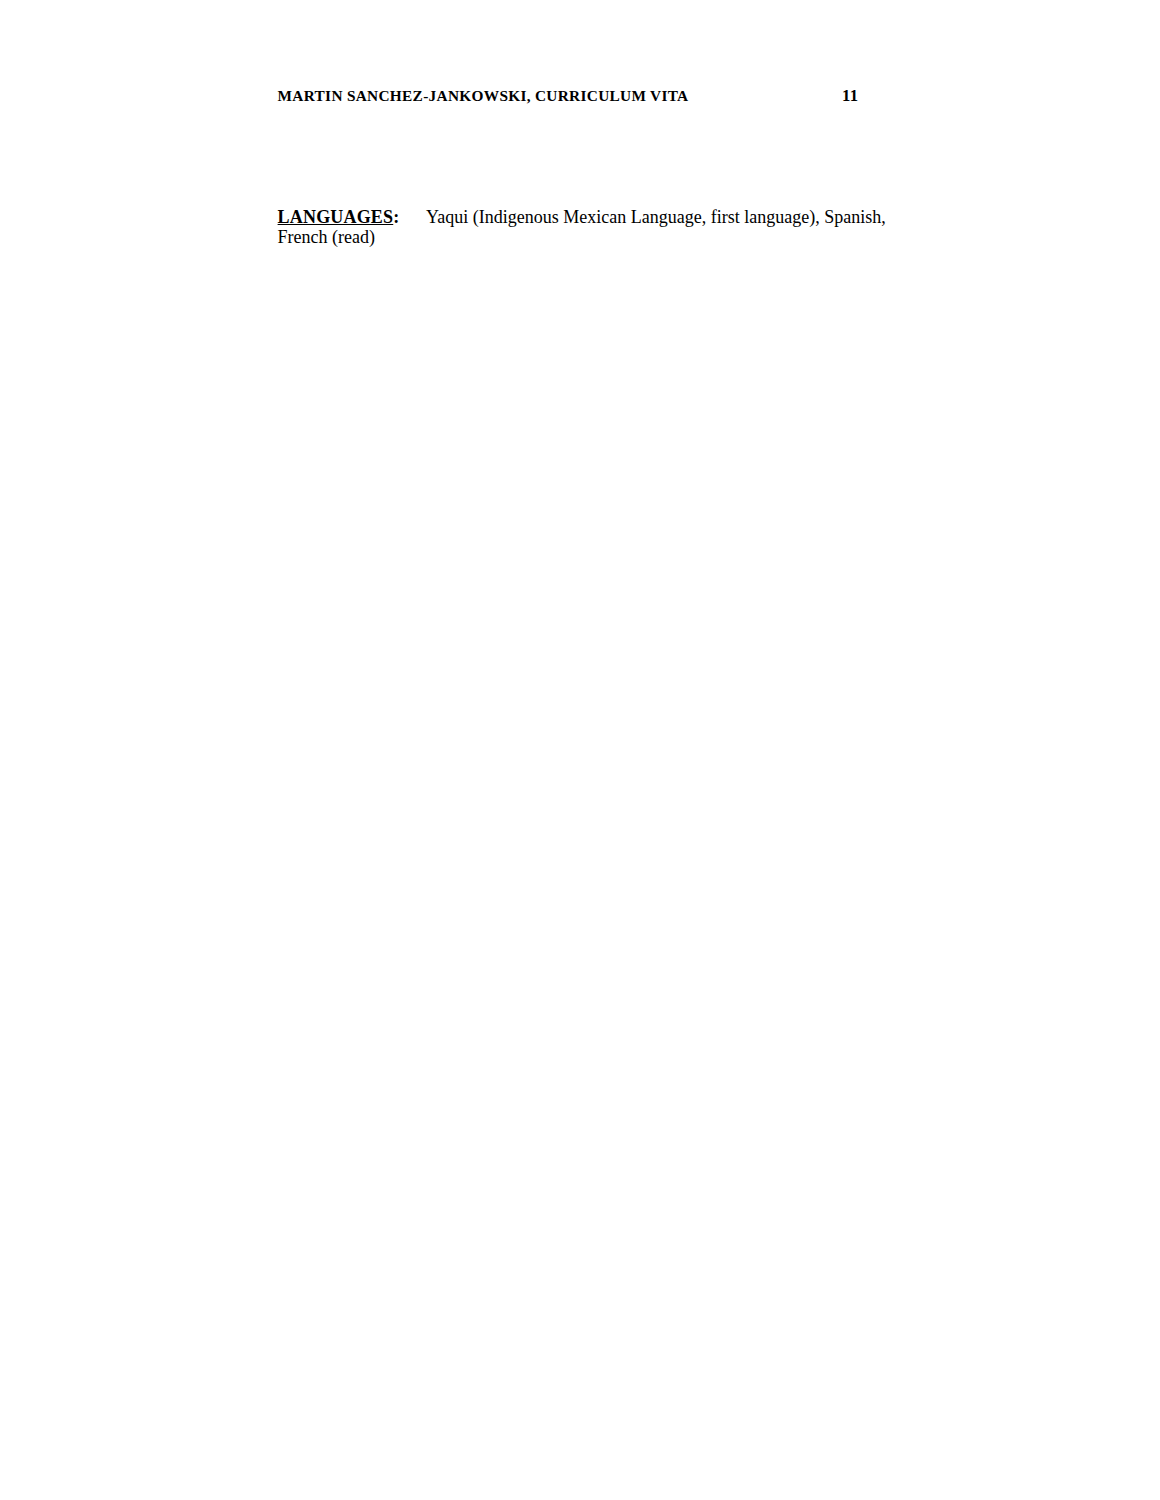Martin Sanchez-Jankowski, Curriculum Vita 11
LANGUAGES: Yaqui (Indigenous Mexican Language, first language), Spanish, French (read)